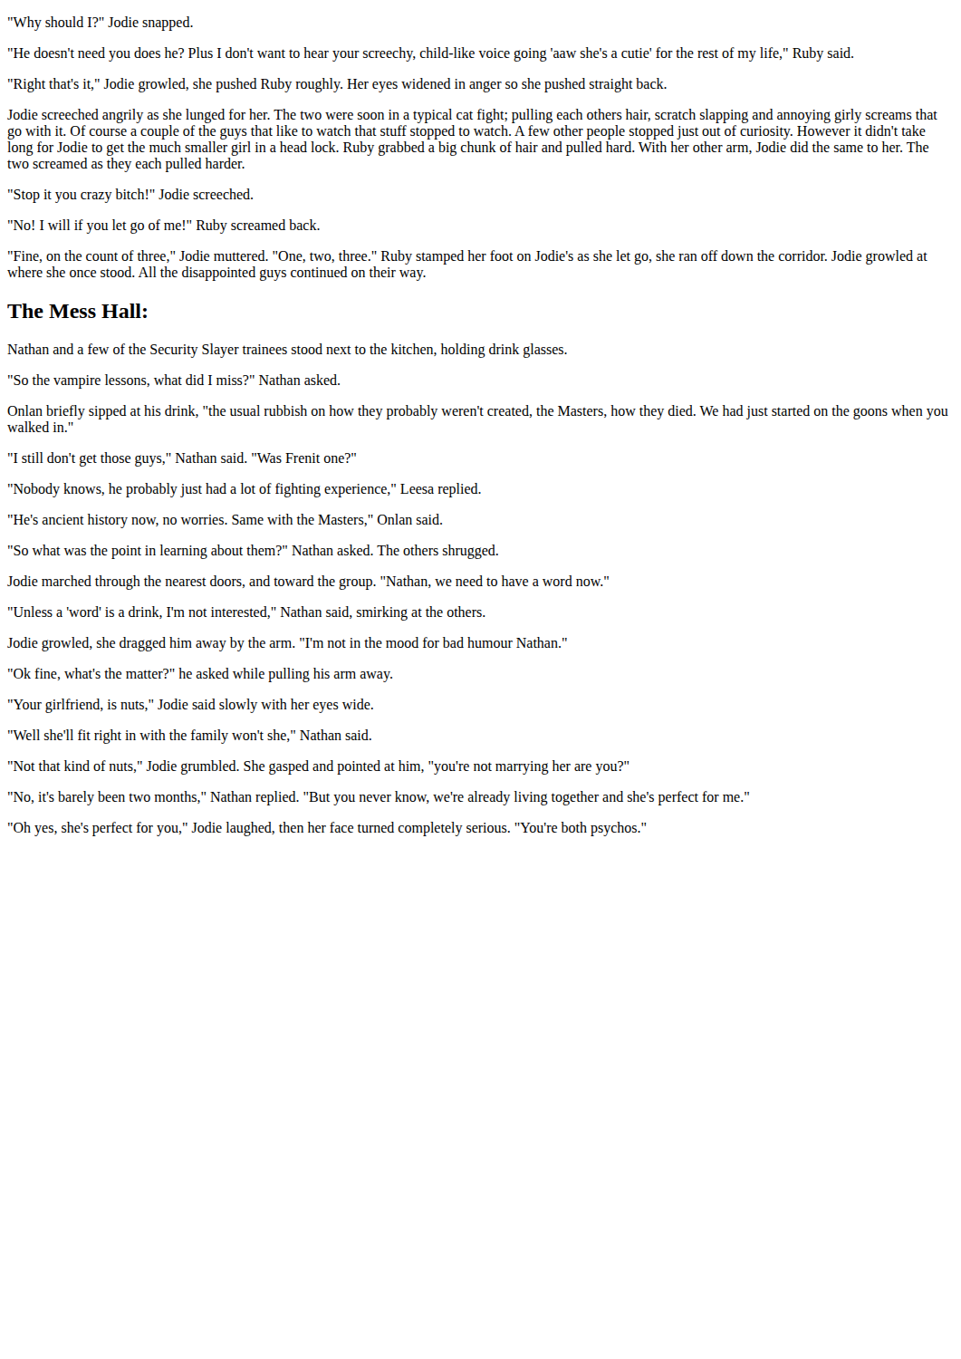"Why should I?" Jodie snapped.
"He doesn't need you does he? Plus I don't want to hear your screechy, child-like voice going 'aaw she's a cutie' for the rest of my life," Ruby said.
"Right that's it," Jodie growled, she pushed Ruby roughly. Her eyes widened in anger so she pushed straight back.
Jodie screeched angrily as she lunged for her. The two were soon in a typical cat fight; pulling each others hair, scratch slapping and annoying girly screams that go with it. Of course a couple of the guys that like to watch that stuff stopped to watch. A few other people stopped just out of curiosity. However it didn't take long for Jodie to get the much smaller girl in a head lock. Ruby grabbed a big chunk of hair and pulled hard. With her other arm, Jodie did the same to her. The two screamed as they each pulled harder.
"Stop it you crazy bitch!" Jodie screeched.
"No! I will if you let go of me!" Ruby screamed back.
"Fine, on the count of three," Jodie muttered. "One, two, three." Ruby stamped her foot on Jodie's as she let go, she ran off down the corridor. Jodie growled at where she once stood. All the disappointed guys continued on their way.
The Mess Hall:
Nathan and a few of the Security Slayer trainees stood next to the kitchen, holding drink glasses.
"So the vampire lessons, what did I miss?" Nathan asked.
Onlan briefly sipped at his drink, "the usual rubbish on how they probably weren't created, the Masters, how they died. We had just started on the goons when you walked in."
"I still don't get those guys," Nathan said. "Was Frenit one?"
"Nobody knows, he probably just had a lot of fighting experience," Leesa replied.
"He's ancient history now, no worries. Same with the Masters," Onlan said.
"So what was the point in learning about them?" Nathan asked. The others shrugged.
Jodie marched through the nearest doors, and toward the group. "Nathan, we need to have a word now."
"Unless a 'word' is a drink, I'm not interested," Nathan said, smirking at the others.
Jodie growled, she dragged him away by the arm. "I'm not in the mood for bad humour Nathan."
"Ok fine, what's the matter?" he asked while pulling his arm away.
"Your girlfriend, is nuts," Jodie said slowly with her eyes wide.
"Well she'll fit right in with the family won't she," Nathan said.
"Not that kind of nuts," Jodie grumbled. She gasped and pointed at him, "you're not marrying her are you?"
"No, it's barely been two months," Nathan replied. "But you never know, we're already living together and she's perfect for me."
"Oh yes, she's perfect for you," Jodie laughed, then her face turned completely serious. "You're both psychos."